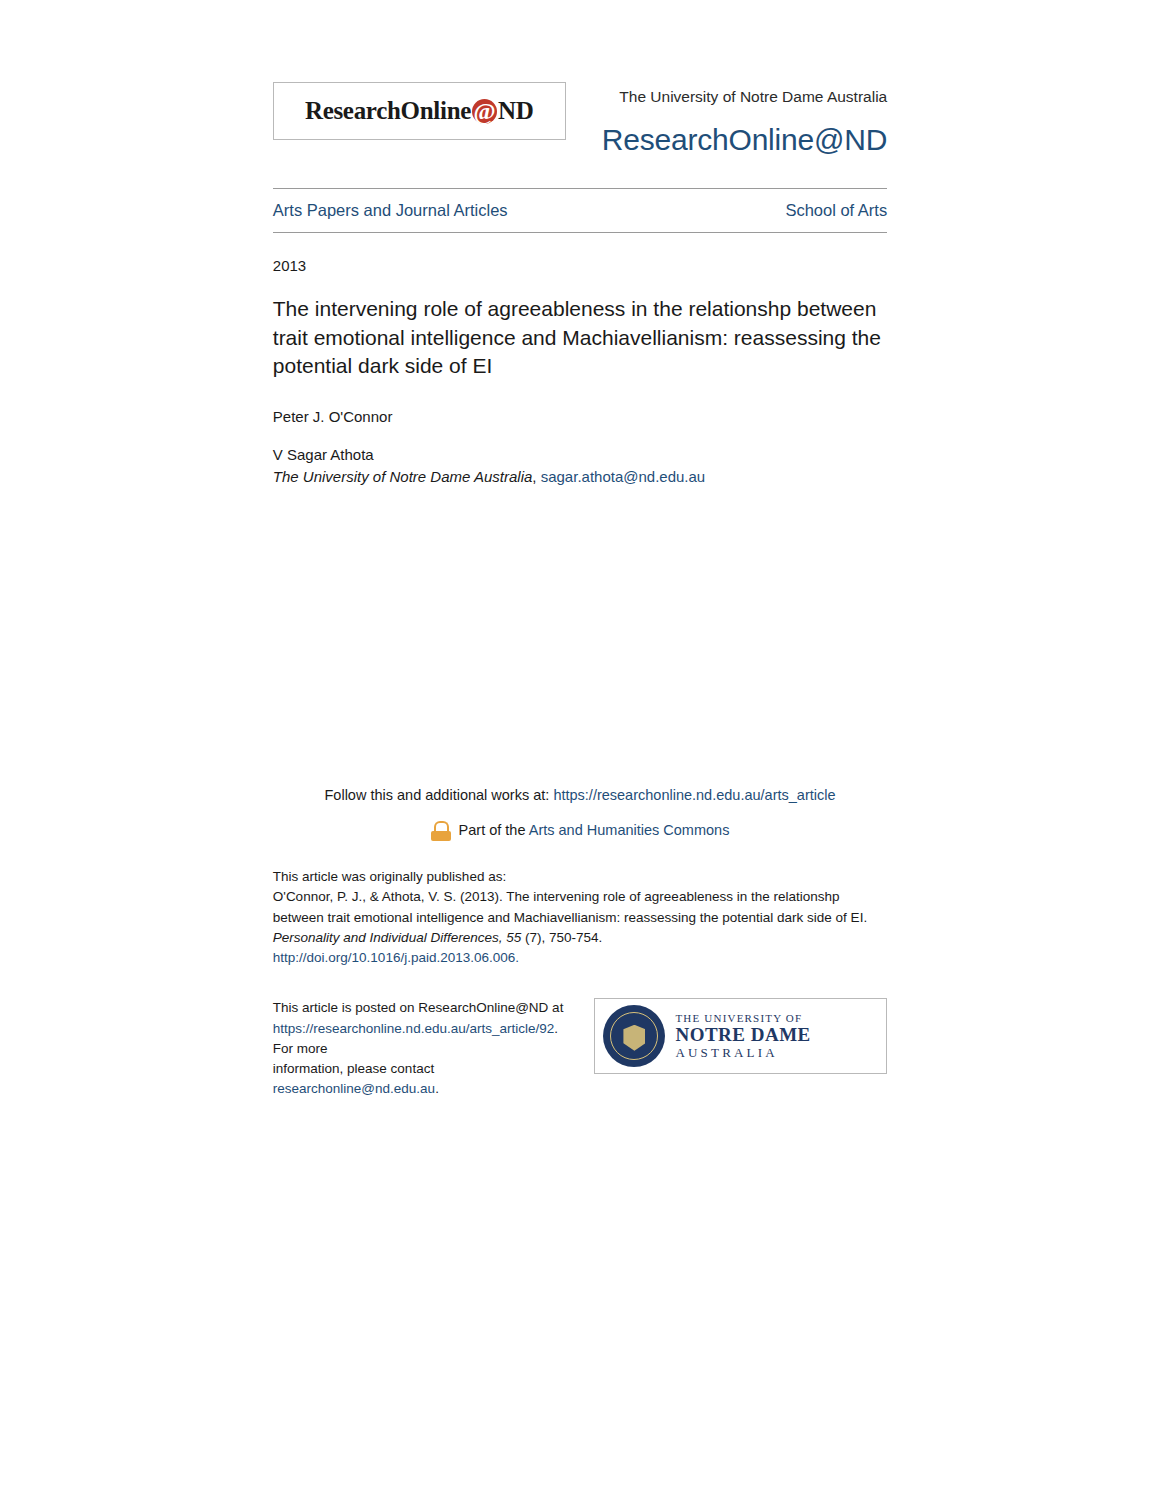ResearchOnline@ND
The University of Notre Dame Australia
ResearchOnline@ND
Arts Papers and Journal Articles
School of Arts
2013
The intervening role of agreeableness in the relationshp between trait emotional intelligence and Machiavellianism: reassessing the potential dark side of EI
Peter J. O'Connor
V Sagar Athota
The University of Notre Dame Australia, sagar.athota@nd.edu.au
Follow this and additional works at: https://researchonline.nd.edu.au/arts_article
Part of the Arts and Humanities Commons
This article was originally published as: O'Connor, P. J., & Athota, V. S. (2013). The intervening role of agreeableness in the relationshp between trait emotional intelligence and Machiavellianism: reassessing the potential dark side of EI. Personality and Individual Differences, 55 (7), 750-754.
http://doi.org/10.1016/j.paid.2013.06.006.
This article is posted on ResearchOnline@ND at
https://researchonline.nd.edu.au/arts_article/92. For more
information, please contact researchonline@nd.edu.au.
THE UNIVERSITY OF
NOTRE DAME
AUSTRALIA